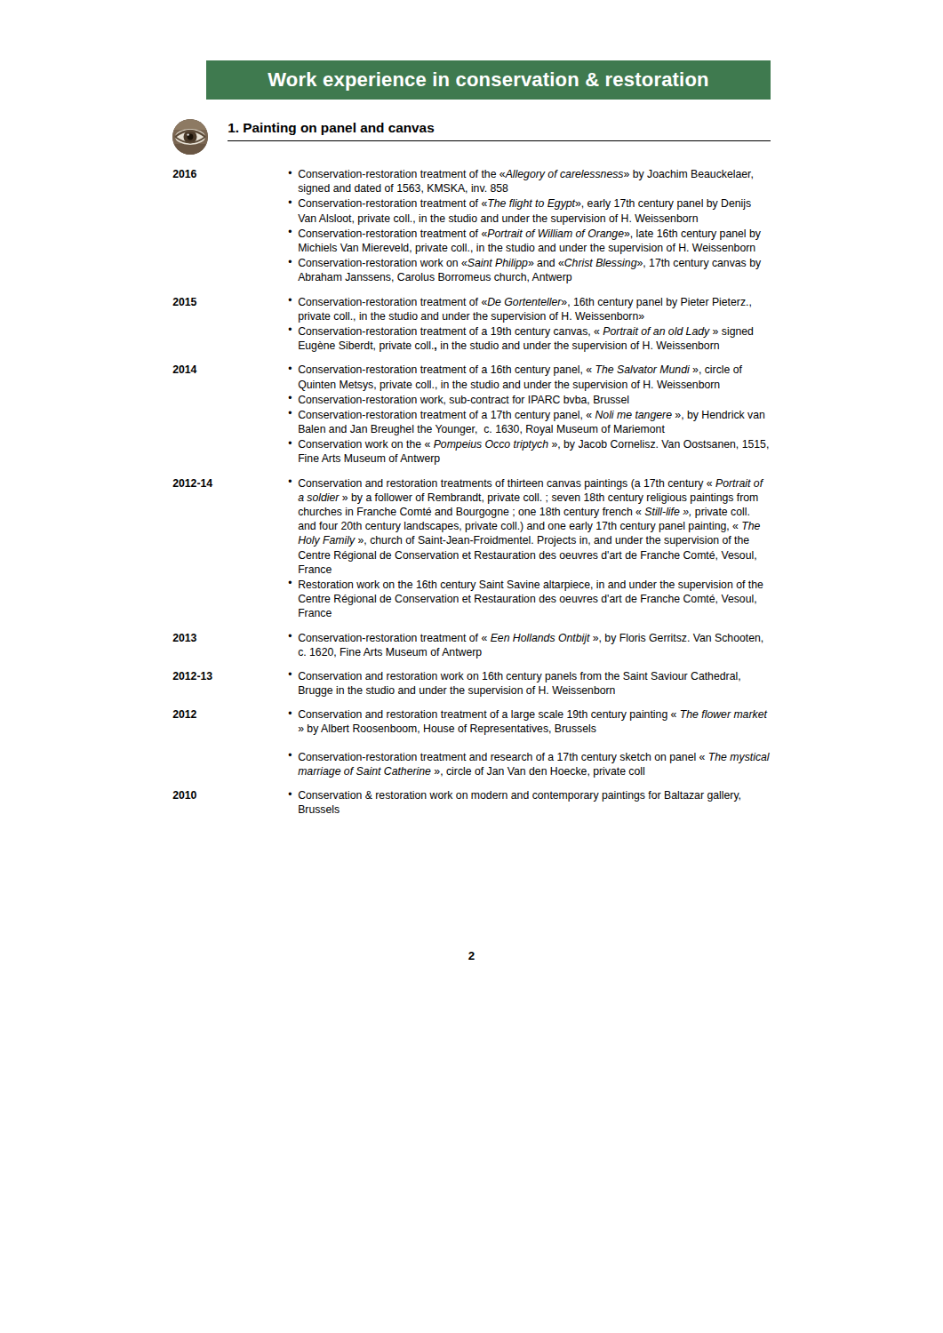Work experience in conservation & restoration
1. Painting on panel and canvas
| 2016 | | Conservation-restoration treatment of the « Allegory of carelessness » by Joachim Beauckelaer, signed and dated of 1563, KMSKA, inv. 858 Conservation-restoration treatment of « The flight to Egypt », early 17th century panel by Denijs Van Alsloot, private coll., in the studio and under the supervision of H. Weissenborn Conservation-restoration treatment of « Portrait of William of Orange », late 16th century panel by Michiels Van Miereveld, private coll., in the studio and under the supervision of H. Weissenborn Conservation-restoration work on « Saint Philipp » and « Christ Blessing », 17th century canvas by Abraham Janssens, Carolus Borromeus church, Antwerp |
| 2015 | | Conservation-restoration treatment of « De Gortenteller », 16th century panel by Pieter Pieterz., private coll., in the studio and under the supervision of H. Weissenborn» Conservation-restoration treatment of a 19th century canvas, « Portrait of an old Lady » signed Eugène Siberdt, private coll. , in the studio and under the supervision of H. Weissenborn |
| 2014 | | Conservation-restoration treatment of a 16th century panel, « The Salvator Mundi », circle of Quinten Metsys, private coll., in the studio and under the supervision of H. Weissenborn Conservation-restoration work, sub-contract for IPARC bvba, Brussel Conservation-restoration treatment of a 17th century panel, « Noli me tangere », by Hendrick van Balen and Jan Breughel the Younger, c. 1630, Royal Museum of Mariemont Conservation work on the « Pompeius Occo triptych », by Jacob Cornelisz. Van Oostsanen, 1515, Fine Arts Museum of Antwerp |
| 2012-14 | | Conservation and restoration treatments of thirteen canvas paintings (a 17th century « Portrait of a soldier » by a follower of Rembrandt, private coll. ; seven 18th century religious paintings from churches in Franche Comté and Bourgogne ; one 18th century french « Still-life », private coll. and four 20th century landscapes, private coll.) and one early 17th century panel painting, « The Holy Family », church of Saint-Jean-Froidmentel. Projects in, and under the supervision of the Centre Régional de Conservation et Restauration des oeuvres d'art de Franche Comté, Vesoul, France Restoration work on the 16th century Saint Savine altarpiece, in and under the supervision of the Centre Régional de Conservation et Restauration des oeuvres d'art de Franche Comté, Vesoul, France |
| 2013 | | Conservation-restoration treatment of « Een Hollands Ontbijt », by Floris Gerritsz. Van Schooten, c. 1620, Fine Arts Museum of Antwerp |
| 2012-13 | | Conservation and restoration work on 16th century panels from the Saint Saviour Cathedral, Brugge in the studio and under the supervision of H. Weissenborn |
| 2012 | | Conservation and restoration treatment of a large scale 19th century painting « The flower market » by Albert Roosenboom, House of Representatives, Brussels Conservation-restoration treatment and research of a 17th century sketch on panel « The mystical marriage of Saint Catherine », circle of Jan Van den Hoecke, private coll |
| 2010 | | Conservation & restoration work on modern and contemporary paintings for Baltazar gallery, Brussels |
2